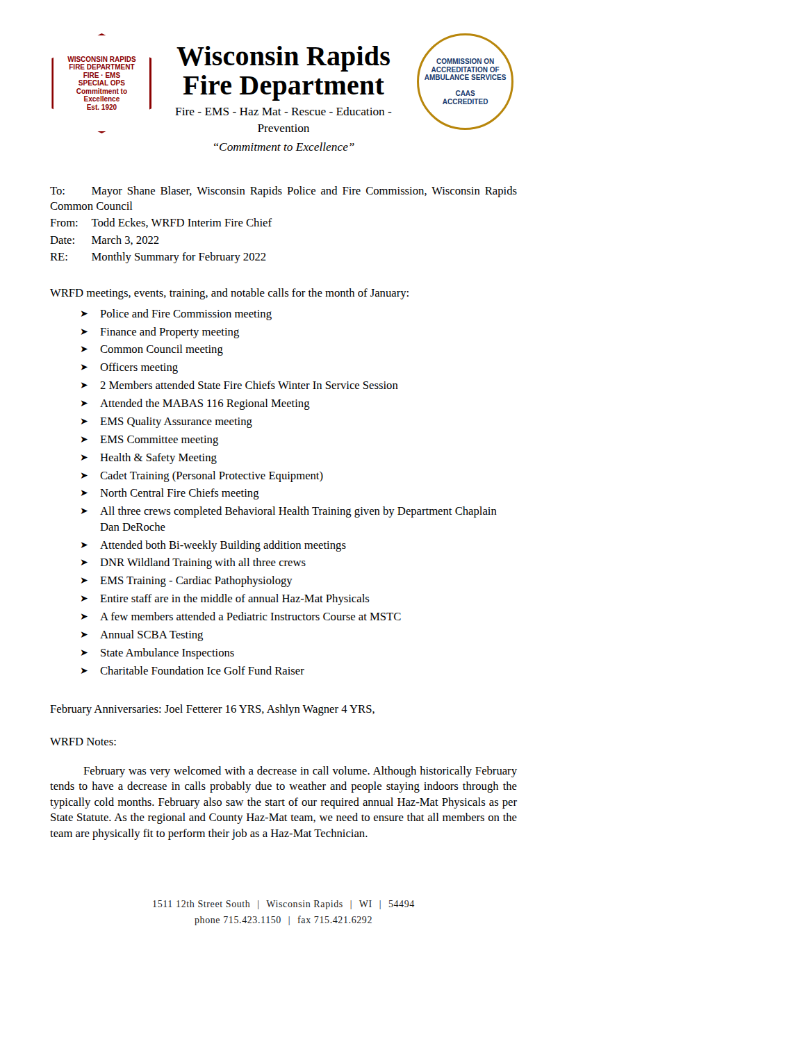WISCONSIN RAPIDS
FIRE DEPARTMENT
FIRE · EMS
SPECIAL OPS
Commitment to Excellence
Est. 1920
Wisconsin Rapids Fire Department
Fire - EMS - Haz Mat - Rescue - Education - Prevention
“Commitment to Excellence”
COMMISSION ON ACCREDITATION OF AMBULANCE SERVICES
CAAS
ACCREDITED
To: Mayor Shane Blaser, Wisconsin Rapids Police and Fire Commission, Wisconsin Rapids Common Council
From: Todd Eckes, WRFD Interim Fire Chief
Date: March 3, 2022
RE: Monthly Summary for February 2022
WRFD meetings, events, training, and notable calls for the month of January:
Police and Fire Commission meeting
Finance and Property meeting
Common Council meeting
Officers meeting
2 Members attended State Fire Chiefs Winter In Service Session
Attended the MABAS 116 Regional Meeting
EMS Quality Assurance meeting
EMS Committee meeting
Health & Safety Meeting
Cadet Training (Personal Protective Equipment)
North Central Fire Chiefs meeting
All three crews completed Behavioral Health Training given by Department Chaplain Dan DeRoche
Attended both Bi-weekly Building addition meetings
DNR Wildland Training with all three crews
EMS Training - Cardiac Pathophysiology
Entire staff are in the middle of annual Haz-Mat Physicals
A few members attended a Pediatric Instructors Course at MSTC
Annual SCBA Testing
State Ambulance Inspections
Charitable Foundation Ice Golf Fund Raiser
February Anniversaries: Joel Fetterer 16 YRS, Ashlyn Wagner 4 YRS,
WRFD Notes:
February was very welcomed with a decrease in call volume. Although historically February tends to have a decrease in calls probably due to weather and people staying indoors through the typically cold months. February also saw the start of our required annual Haz-Mat Physicals as per State Statute. As the regional and County Haz-Mat team, we need to ensure that all members on the team are physically fit to perform their job as a Haz-Mat Technician.
1511 12th Street South | Wisconsin Rapids | WI | 54494
phone 715.423.1150 | fax 715.421.6292